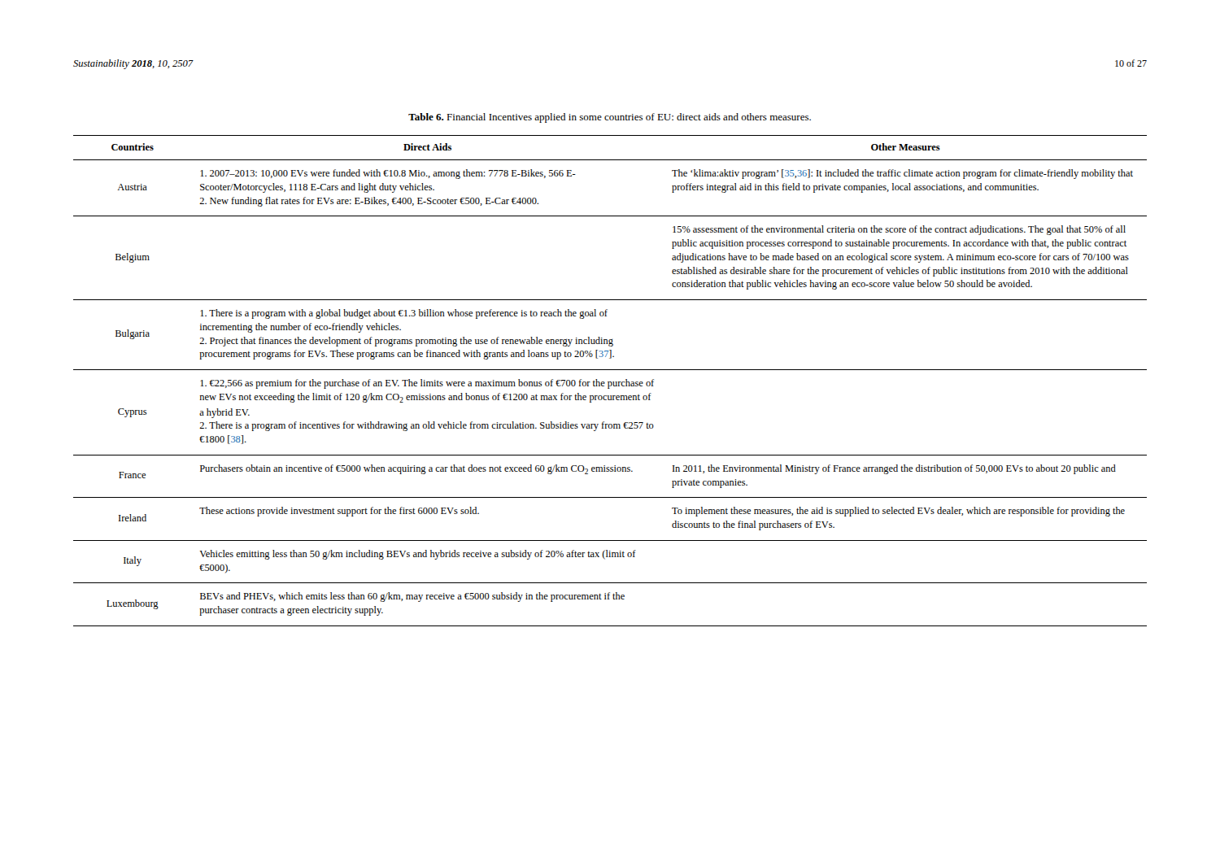Sustainability 2018, 10, 2507
10 of 27
Table 6. Financial Incentives applied in some countries of EU: direct aids and others measures.
| Countries | Direct Aids | Other Measures |
| --- | --- | --- |
| Austria | 1. 2007–2013: 10,000 EVs were funded with €10.8 Mio., among them: 7778 E-Bikes, 566 E-Scooter/Motorcycles, 1118 E-Cars and light duty vehicles. 2. New funding flat rates for EVs are: E-Bikes, €400, E-Scooter €500, E-Car €4000. | The ‘klima:aktiv program’ [ 35 , 36 ]: It included the traffic climate action program for climate-friendly mobility that proffers integral aid in this field to private companies, local associations, and communities. |
| Belgium | | 15% assessment of the environmental criteria on the score of the contract adjudications. The goal that 50% of all public acquisition processes correspond to sustainable procurements. In accordance with that, the public contract adjudications have to be made based on an ecological score system. A minimum eco-score for cars of 70/100 was established as desirable share for the procurement of vehicles of public institutions from 2010 with the additional consideration that public vehicles having an eco-score value below 50 should be avoided. |
| Bulgaria | 1. There is a program with a global budget about €1.3 billion whose preference is to reach the goal of incrementing the number of eco-friendly vehicles. 2. Project that finances the development of programs promoting the use of renewable energy including procurement programs for EVs. These programs can be financed with grants and loans up to 20% [ 37 ]. | |
| Cyprus | 1. €22,566 as premium for the purchase of an EV. The limits were a maximum bonus of €700 for the purchase of new EVs not exceeding the limit of 120 g/km CO 2 emissions and bonus of €1200 at max for the procurement of a hybrid EV. 2. There is a program of incentives for withdrawing an old vehicle from circulation. Subsidies vary from €257 to €1800 [ 38 ]. | |
| France | Purchasers obtain an incentive of €5000 when acquiring a car that does not exceed 60 g/km CO 2 emissions. | In 2011, the Environmental Ministry of France arranged the distribution of 50,000 EVs to about 20 public and private companies. |
| Ireland | These actions provide investment support for the first 6000 EVs sold. | To implement these measures, the aid is supplied to selected EVs dealer, which are responsible for providing the discounts to the final purchasers of EVs. |
| Italy | Vehicles emitting less than 50 g/km including BEVs and hybrids receive a subsidy of 20% after tax (limit of €5000). | |
| Luxembourg | BEVs and PHEVs, which emits less than 60 g/km, may receive a €5000 subsidy in the procurement if the purchaser contracts a green electricity supply. | |